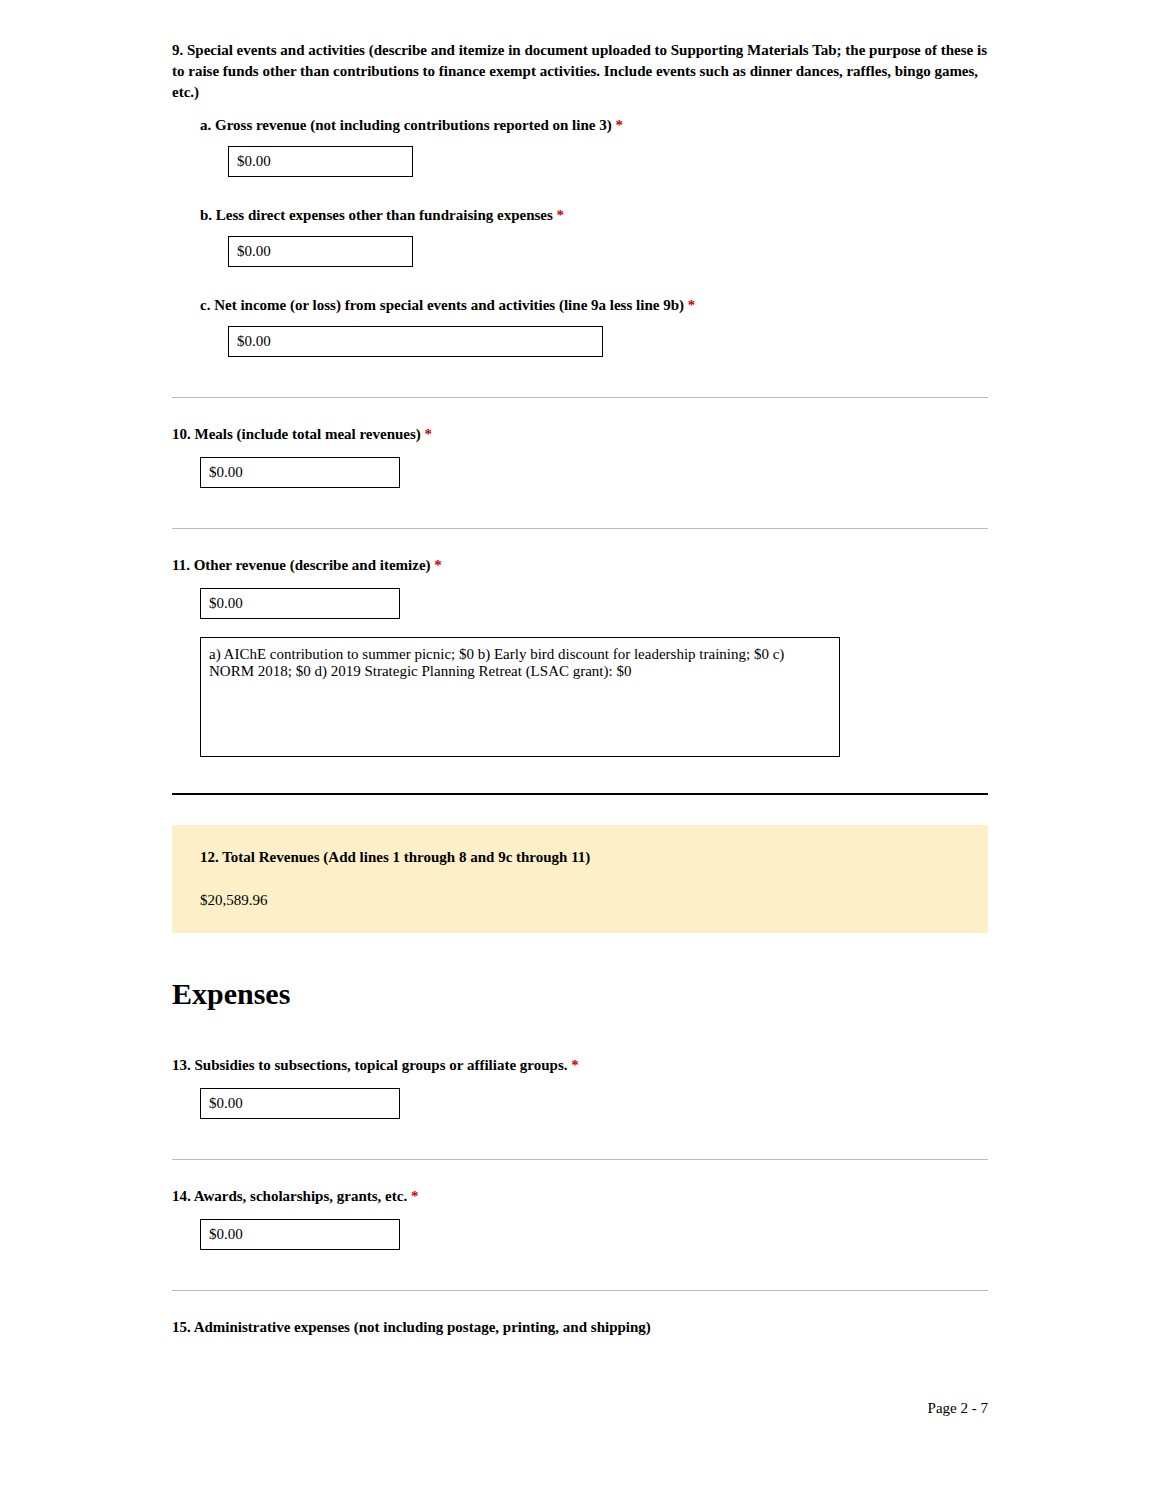9. Special events and activities (describe and itemize in document uploaded to Supporting Materials Tab; the purpose of these is to raise funds other than contributions to finance exempt activities. Include events such as dinner dances, raffles, bingo games, etc.)
a. Gross revenue (not including contributions reported on line 3) *
b. Less direct expenses other than fundraising expenses *
c. Net income (or loss) from special events and activities (line 9a less line 9b) *
10. Meals (include total meal revenues) *
11. Other revenue (describe and itemize) *
a) AIChE contribution to summer picnic; $0 b) Early bird discount for leadership training; $0 c) NORM 2018; $0 d) 2019 Strategic Planning Retreat (LSAC grant): $0
12. Total Revenues (Add lines 1 through 8 and 9c through 11)
$20,589.96
Expenses
13. Subsidies to subsections, topical groups or affiliate groups. *
14. Awards, scholarships, grants, etc. *
15. Administrative expenses (not including postage, printing, and shipping)
Page 2 - 7